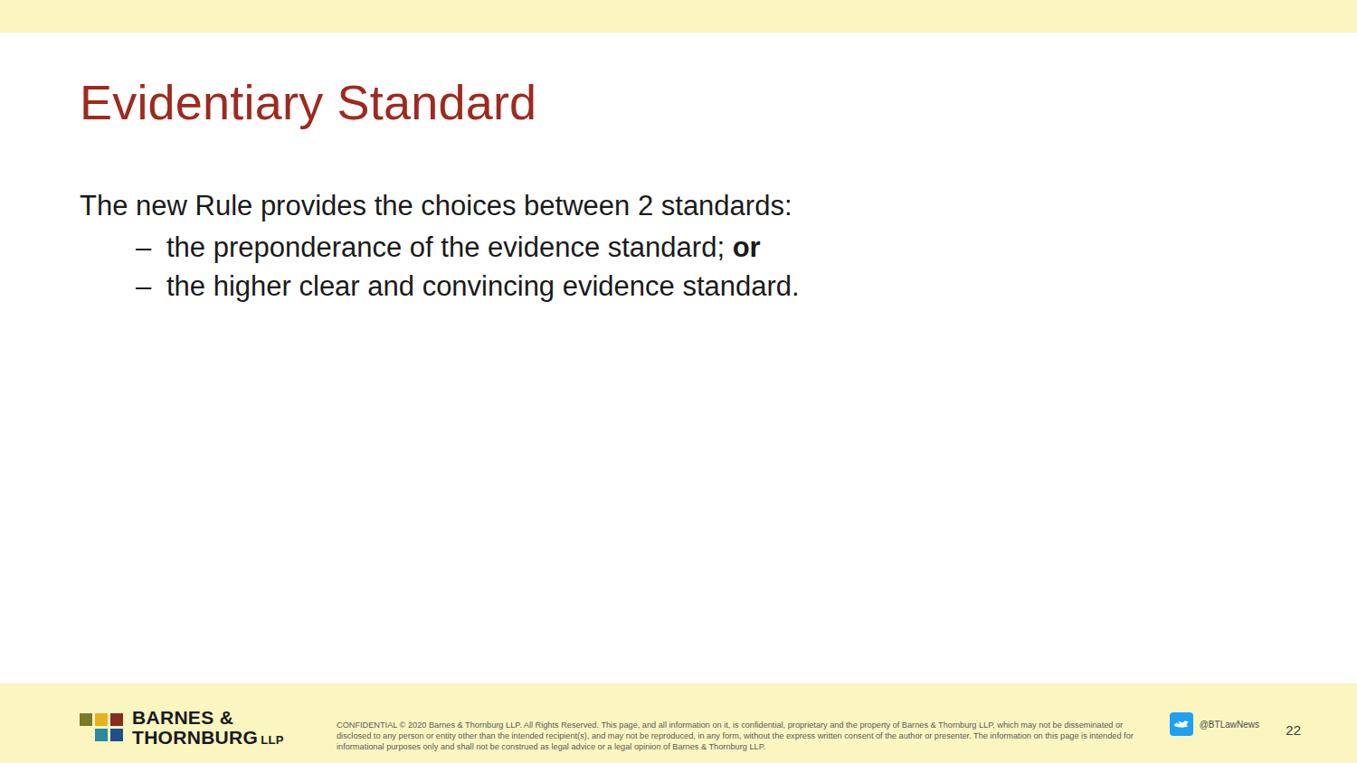Evidentiary Standard
The new Rule provides the choices between 2 standards:
the preponderance of the evidence standard; or
the higher clear and convincing evidence standard.
BARNES &
THORNBURGLLP
CONFIDENTIAL © 2020 Barnes & Thornburg LLP. All Rights Reserved. This page, and all information on it, is confidential, proprietary and the property of Barnes & Thornburg LLP, which may not be disseminated or disclosed to any person or entity other than the intended recipient(s), and may not be reproduced, in any form, without the express written consent of the author or presenter. The information on this page is intended for informational purposes only and shall not be construed as legal advice or a legal opinion of Barnes & Thornburg LLP.
@BTLawNews
22